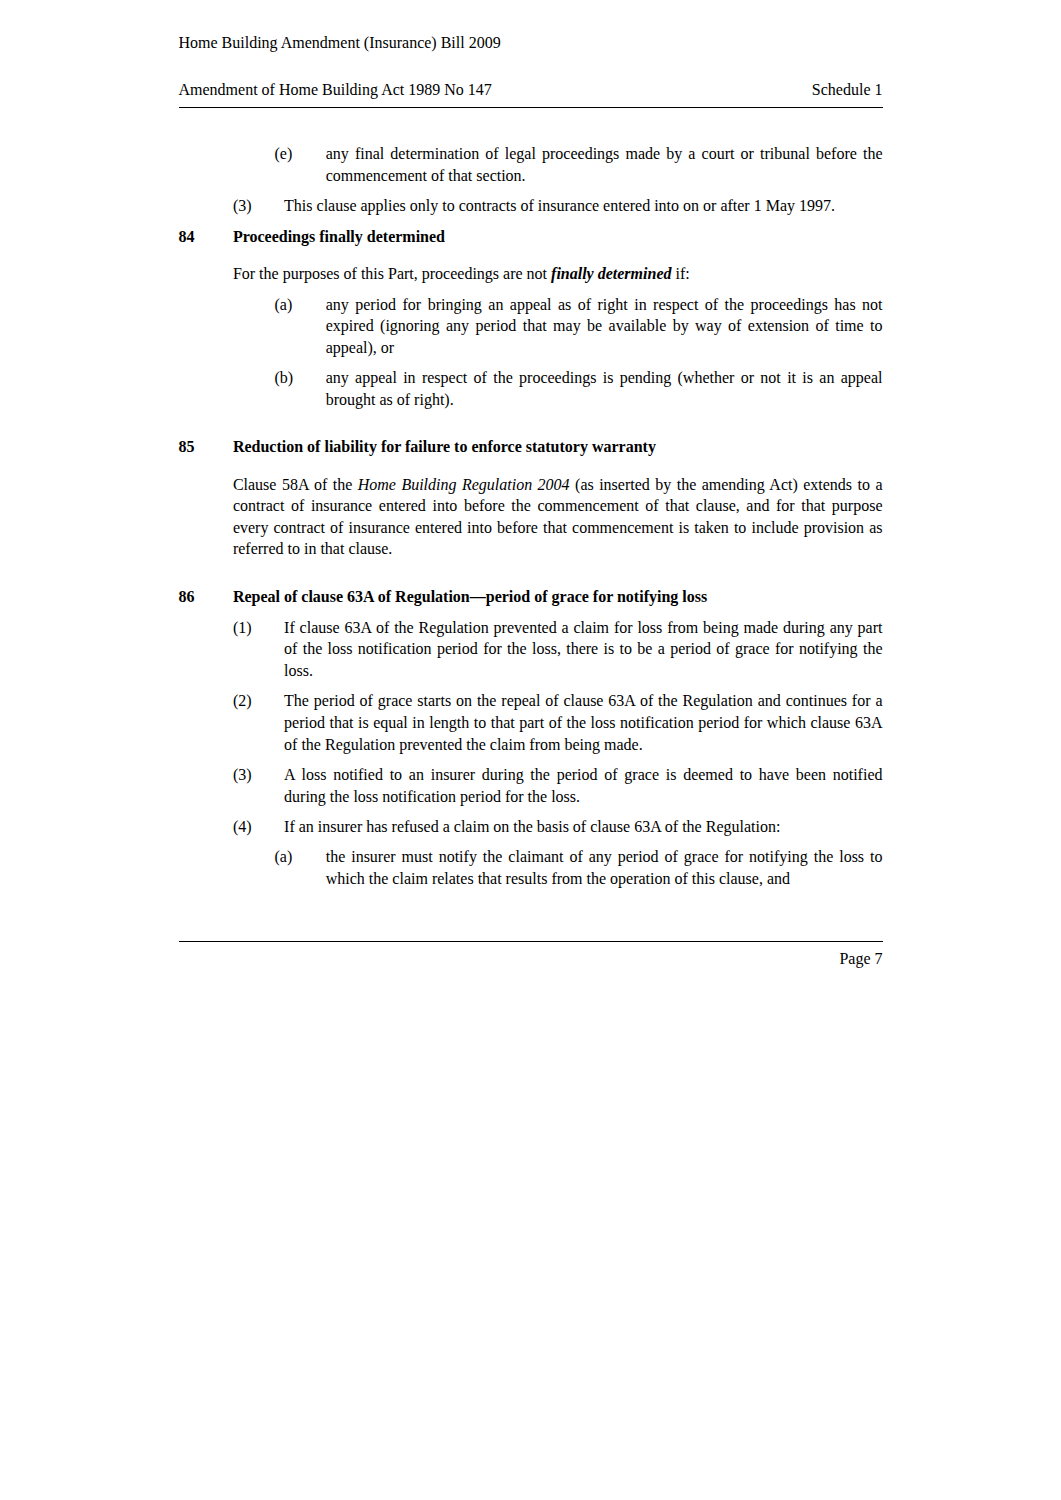Home Building Amendment (Insurance) Bill 2009
Amendment of Home Building Act 1989 No 147 Schedule 1
(e) any final determination of legal proceedings made by a court or tribunal before the commencement of that section.
(3) This clause applies only to contracts of insurance entered into on or after 1 May 1997.
84 Proceedings finally determined
For the purposes of this Part, proceedings are not finally determined if:
(a) any period for bringing an appeal as of right in respect of the proceedings has not expired (ignoring any period that may be available by way of extension of time to appeal), or
(b) any appeal in respect of the proceedings is pending (whether or not it is an appeal brought as of right).
85 Reduction of liability for failure to enforce statutory warranty
Clause 58A of the Home Building Regulation 2004 (as inserted by the amending Act) extends to a contract of insurance entered into before the commencement of that clause, and for that purpose every contract of insurance entered into before that commencement is taken to include provision as referred to in that clause.
86 Repeal of clause 63A of Regulation—period of grace for notifying loss
(1) If clause 63A of the Regulation prevented a claim for loss from being made during any part of the loss notification period for the loss, there is to be a period of grace for notifying the loss.
(2) The period of grace starts on the repeal of clause 63A of the Regulation and continues for a period that is equal in length to that part of the loss notification period for which clause 63A of the Regulation prevented the claim from being made.
(3) A loss notified to an insurer during the period of grace is deemed to have been notified during the loss notification period for the loss.
(4) If an insurer has refused a claim on the basis of clause 63A of the Regulation:
(a) the insurer must notify the claimant of any period of grace for notifying the loss to which the claim relates that results from the operation of this clause, and
Page 7